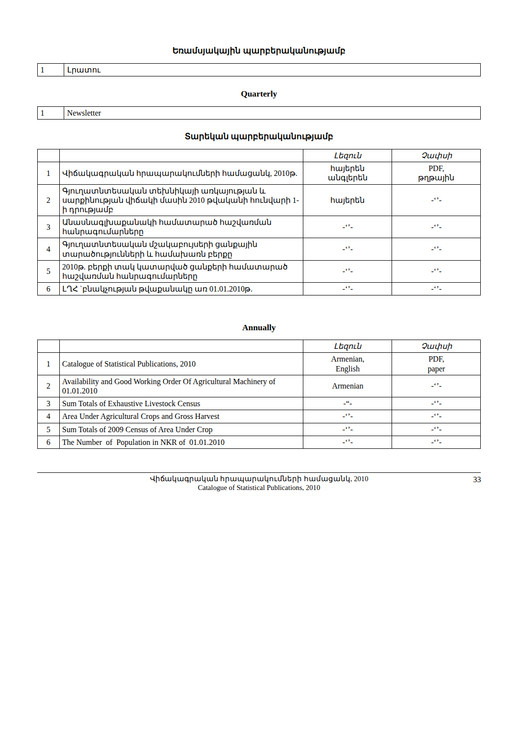Եռամսյակային պարբերականությամբ
| 1 | Լրատու |
Quarterly
| 1 | Newsletter |
Տարեկան պարբերականությամբ
| | | Լեզուն | Չափսի |
| --- | --- | --- | --- |
| 1 | Վիճակագրական հրապարակումների համացանկ, 2010թ. | հայերեն անգլերեն | PDF, թղթային |
| 2 | Գյուղատնտեսական տեխնիկայի առկայության և սարքինության վիճակի մասին 2010 թվականի հունվարի 1-ի դրությամբ | հայերեն | -‘’- |
| 3 | Անասնագլխաքանակի համատարած հաշվառման հանրագումարները | -‘’- | -‘’- |
| 4 | Գյուղատնտեսական մշակաբույսերի ցանքային տարածությունների և համախառն բերքը | -‘’- | -‘’- |
| 5 | 2010թ. բերքի տակ կատարված ցանքերի համատարած հաշվառման հանրագումարները | -‘’- | -‘’- |
| 6 | ԼՂՀ `բնակչության թվաքանակը առ 01.01.2010թ. | -‘’- | -‘’- |
Annually
| | | Լեզուն | Չափսի |
| --- | --- | --- | --- |
| 1 | Catalogue of Statistical Publications, 2010 | Armenian, English | PDF, paper |
| 2 | Availability and Good Working Order Of Agricultural Machinery of 01.01.2010 | Armenian | -‘’- |
| 3 | Sum Totals of Exhaustive Livestock Census | -“- | -‘’- |
| 4 | Area Under Agricultural Crops and Gross Harvest | -‘’- | -‘’- |
| 5 | Sum Totals of 2009 Census of Area Under Crop | -‘’- | -‘’- |
| 6 | The Number of Population in NKR of 01.01.2010 | -‘’- | -‘’- |
33
Վիճակագրական հրապարակումների համացանկ, 2010
Catalogue of Statistical Publications, 2010